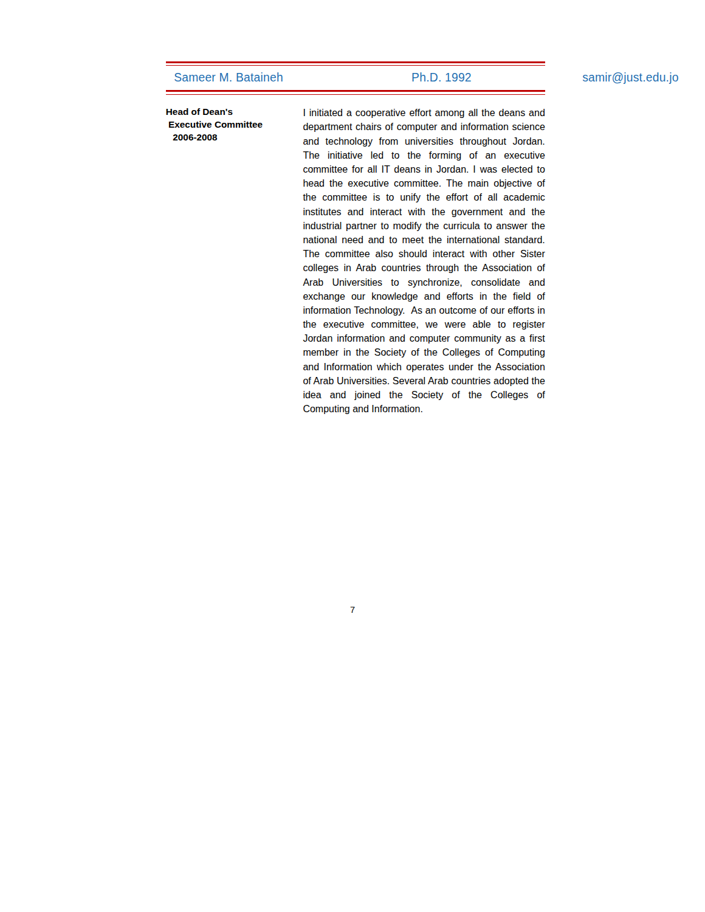Sameer M. Bataineh Ph.D. 1992 samir@just.edu.jo
| Head of Dean's Executive Committee 2006-2008 | I initiated a cooperative effort among all the deans and department chairs of computer and information science and technology from universities throughout Jordan. The initiative led to the forming of an executive committee for all IT deans in Jordan. I was elected to head the executive committee. The main objective of the committee is to unify the effort of all academic institutes and interact with the government and the industrial partner to modify the curricula to answer the national need and to meet the international standard. The committee also should interact with other Sister colleges in Arab countries through the Association of Arab Universities to synchronize, consolidate and exchange our knowledge and efforts in the field of information Technology. As an outcome of our efforts in the executive committee, we were able to register Jordan information and computer community as a first member in the Society of the Colleges of Computing and Information which operates under the Association of Arab Universities. Several Arab countries adopted the idea and joined the Society of the Colleges of Computing and Information. |
7